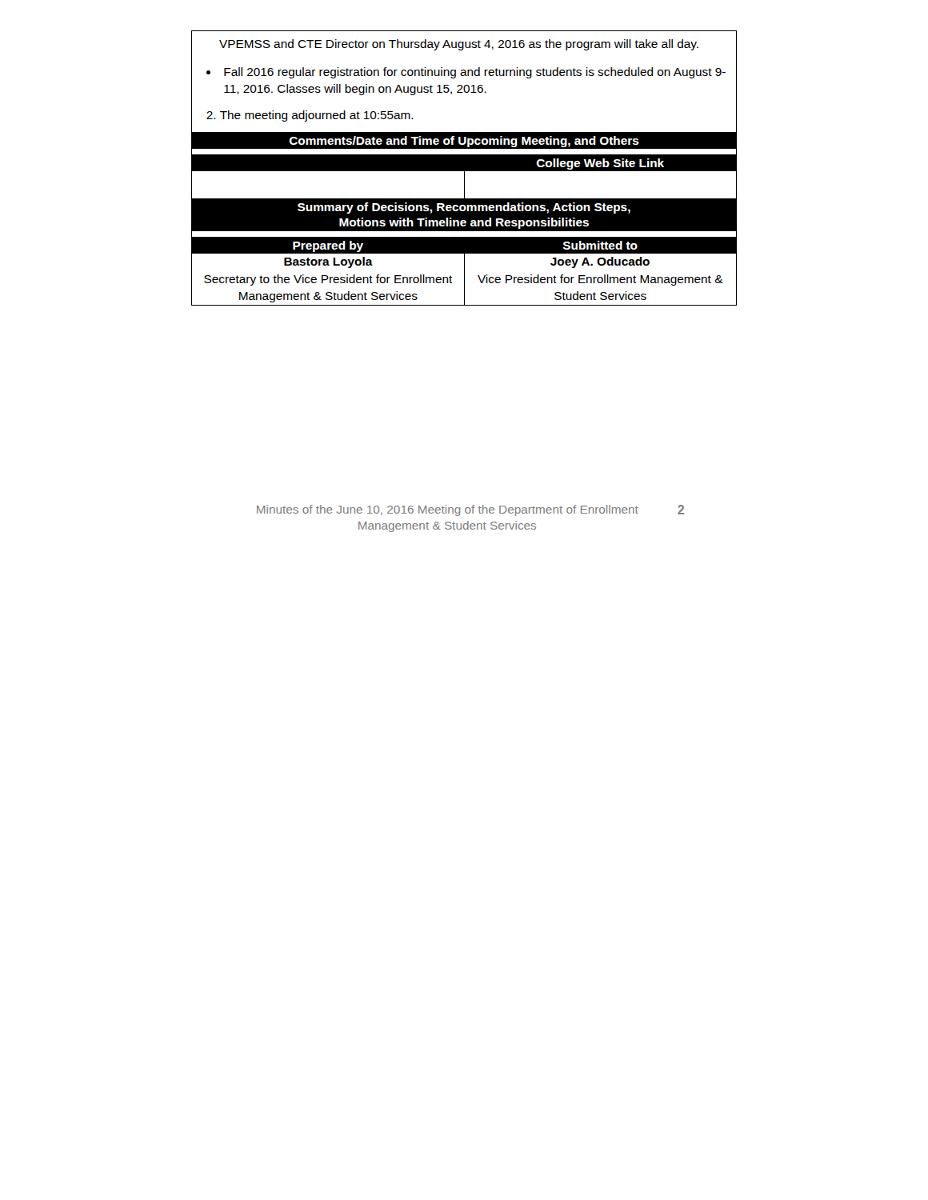| VPEMSS and CTE Director on Thursday August 4, 2016 as the program will take all day. Fall 2016 regular registration for continuing and returning students is scheduled on August 9-11, 2016. Classes will begin on August 15, 2016. The meeting adjourned at 10:55am. |
| Comments/Date and Time of Upcoming Meeting, and Others |
| | College Web Site Link |
| Summary of Decisions, Recommendations, Action Steps, Motions with Timeline and Responsibilities |
| Prepared by | Submitted to |
| Bastora Loyola Secretary to the Vice President for Enrollment Management & Student Services | Joey A. Oducado Vice President for Enrollment Management & Student Services |
Minutes of the June 10, 2016 Meeting of the Department of Enrollment Management & Student Services
2